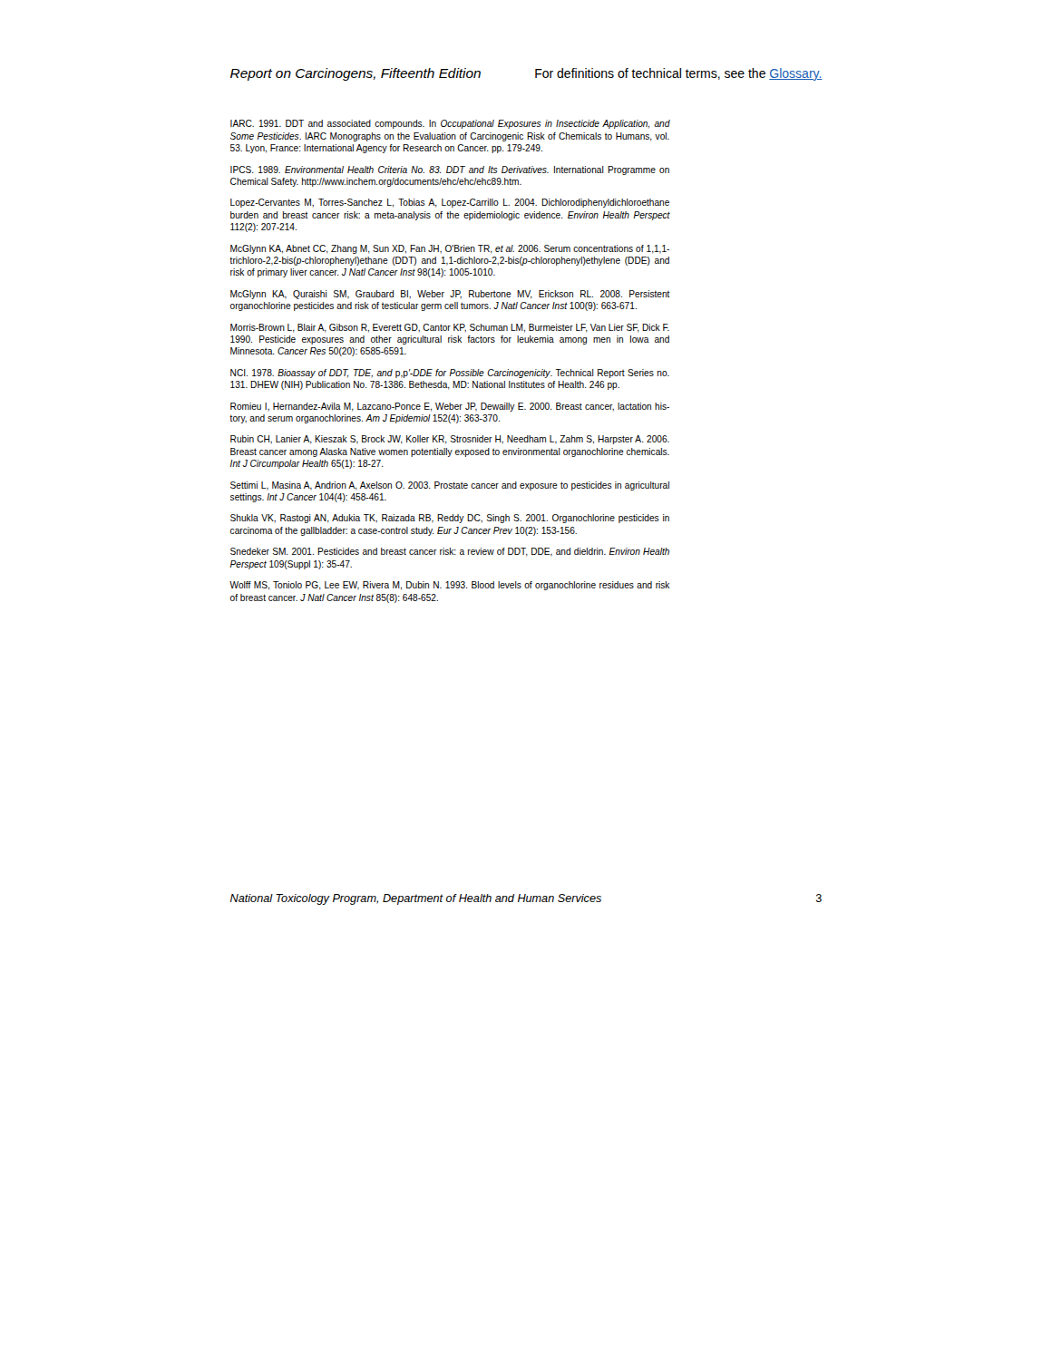Report on Carcinogens, Fifteenth Edition
For definitions of technical terms, see the Glossary.
IARC. 1991. DDT and associated compounds. In Occupational Exposures in Insecticide Application, and Some Pesticides. IARC Monographs on the Evaluation of Carcinogenic Risk of Chemicals to Humans, vol. 53. Lyon, France: International Agency for Research on Cancer. pp. 179-249.
IPCS. 1989. Environmental Health Criteria No. 83. DDT and Its Derivatives. International Programme on Chemical Safety. http://www.inchem.org/documents/ehc/ehc/ehc89.htm.
Lopez-Cervantes M, Torres-Sanchez L, Tobias A, Lopez-Carrillo L. 2004. Dichlorodiphenyldichloroethane burden and breast cancer risk: a meta-analysis of the epidemiologic evidence. Environ Health Perspect 112(2): 207-214.
McGlynn KA, Abnet CC, Zhang M, Sun XD, Fan JH, O'Brien TR, et al. 2006. Serum concentrations of 1,1,1-trichloro-2,2-bis(p-chlorophenyl)ethane (DDT) and 1,1-dichloro-2,2-bis(p-chlorophenyl)ethylene (DDE) and risk of primary liver cancer. J Natl Cancer Inst 98(14): 1005-1010.
McGlynn KA, Quraishi SM, Graubard BI, Weber JP, Rubertone MV, Erickson RL. 2008. Persistent organochlorine pesticides and risk of testicular germ cell tumors. J Natl Cancer Inst 100(9): 663-671.
Morris-Brown L, Blair A, Gibson R, Everett GD, Cantor KP, Schuman LM, Burmeister LF, Van Lier SF, Dick F. 1990. Pesticide exposures and other agricultural risk factors for leukemia among men in Iowa and Minnesota. Cancer Res 50(20): 6585-6591.
NCI. 1978. Bioassay of DDT, TDE, and p,p'-DDE for Possible Carcinogenicity. Technical Report Series no. 131. DHEW (NIH) Publication No. 78-1386. Bethesda, MD: National Institutes of Health. 246 pp.
Romieu I, Hernandez-Avila M, Lazcano-Ponce E, Weber JP, Dewailly E. 2000. Breast cancer, lactation history, and serum organochlorines. Am J Epidemiol 152(4): 363-370.
Rubin CH, Lanier A, Kieszak S, Brock JW, Koller KR, Strosnider H, Needham L, Zahm S, Harpster A. 2006. Breast cancer among Alaska Native women potentially exposed to environmental organochlorine chemicals. Int J Circumpolar Health 65(1): 18-27.
Settimi L, Masina A, Andrion A, Axelson O. 2003. Prostate cancer and exposure to pesticides in agricultural settings. Int J Cancer 104(4): 458-461.
Shukla VK, Rastogi AN, Adukia TK, Raizada RB, Reddy DC, Singh S. 2001. Organochlorine pesticides in carcinoma of the gallbladder: a case-control study. Eur J Cancer Prev 10(2): 153-156.
Snedeker SM. 2001. Pesticides and breast cancer risk: a review of DDT, DDE, and dieldrin. Environ Health Perspect 109(Suppl 1): 35-47.
Wolff MS, Toniolo PG, Lee EW, Rivera M, Dubin N. 1993. Blood levels of organochlorine residues and risk of breast cancer. J Natl Cancer Inst 85(8): 648-652.
National Toxicology Program, Department of Health and Human Services
3